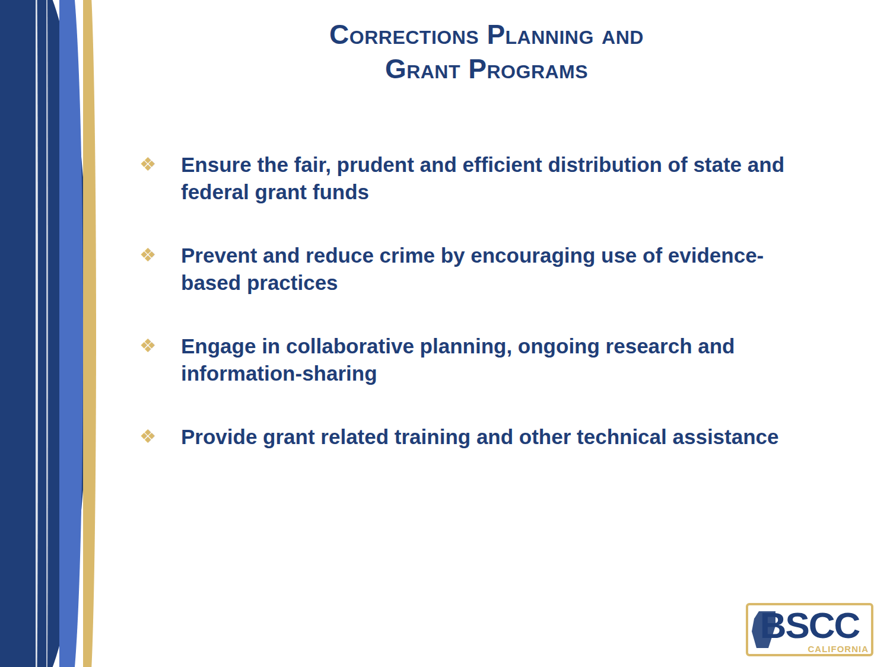Corrections Planning and
Grant Programs
Ensure the fair, prudent and efficient distribution of state and federal grant funds
Prevent and reduce crime by encouraging use of evidence-based practices
Engage in collaborative planning, ongoing research and information-sharing
Provide grant related training and other technical assistance
BSCC
CALIFORNIA